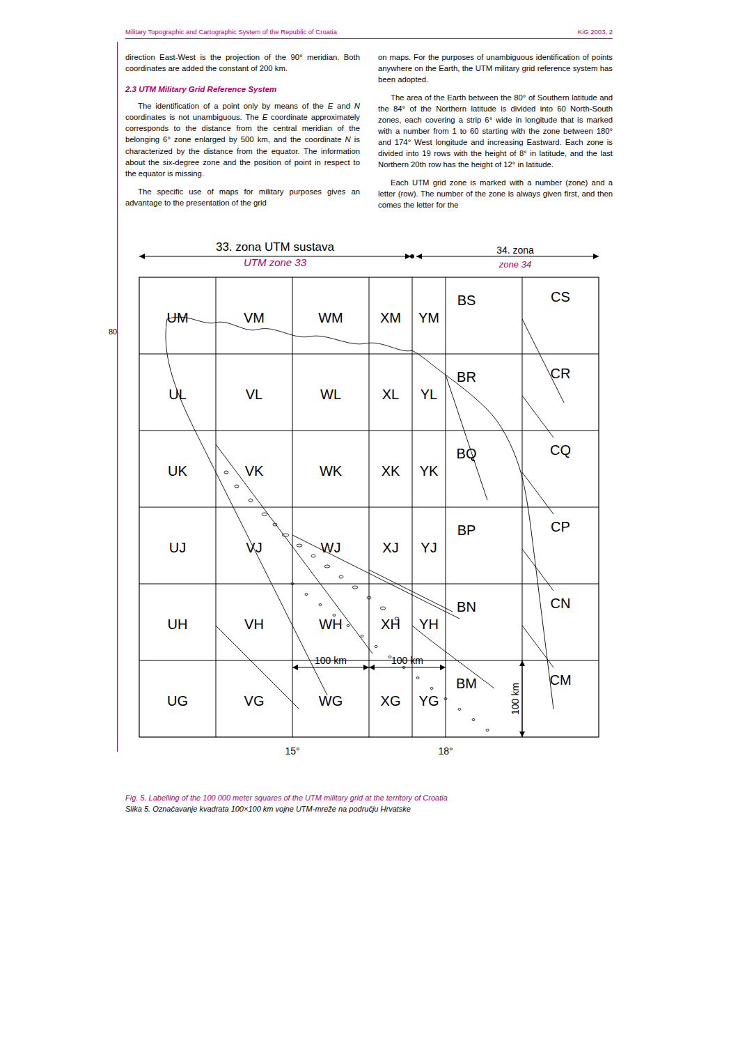80
Military Topographic and Cartographic System of the Republic of Croatia
KiG 2003, 2
direction East-West is the projection of the 90° meridian. Both coordinates are added the constant of 200 km.
2.3 UTM Military Grid Reference System
The identification of a point only by means of the E and N coordinates is not unambiguous. The E coordinate approximately corresponds to the distance from the central meridian of the belonging 6° zone enlarged by 500 km, and the coordinate N is characterized by the distance from the equator. The information about the six-degree zone and the position of point in respect to the equator is missing.
The specific use of maps for military purposes gives an advantage to the presentation of the grid
on maps. For the purposes of unambiguous identification of points anywhere on the Earth, the UTM military grid reference system has been adopted.
The area of the Earth between the 80° of Southern latitude and the 84° of the Northern latitude is divided into 60 North-South zones, each covering a strip 6° wide in longitude that is marked with a number from 1 to 60 starting with the zone between 180° and 174° West longitude and increasing Eastward. Each zone is divided into 19 rows with the height of 8° in latitude, and the last Northern 20th row has the height of 12° in latitude.
Each UTM grid zone is marked with a number (zone) and a letter (row). The number of the zone is always given first, and then comes the letter for the
33. zona UTM sustava UTM zone 33 34. zona zone 34 UM VM WM XM YM BS CS UL VL WL XL YL BR CR UK VK WK XK YK BQ CQ UJ VJ WJ XJ YJ BP CP UH VH WH XH YH BN CN UG VG WG XG YG BM CM 100 km 100 km 100 km 15° 18°
Fig. 5. Labelling of the 100 000 meter squares of the UTM military grid at the territory of Croatia
Slika 5. Označavanje kvadrata 100×100 km vojne UTM-mreže na području Hrvatske